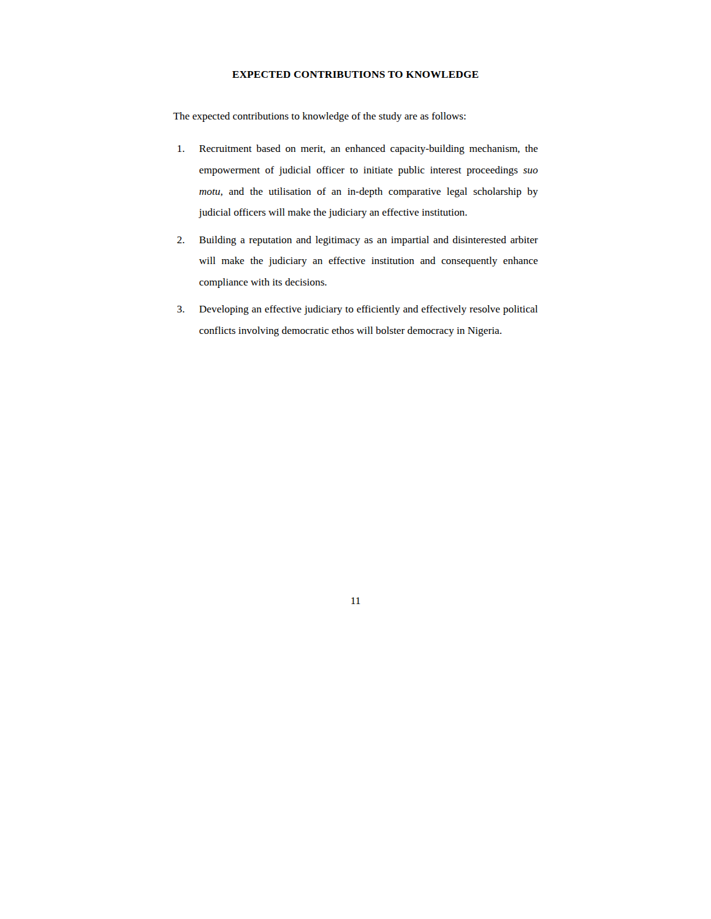Expected Contributions to Knowledge
The expected contributions to knowledge of the study are as follows:
Recruitment based on merit, an enhanced capacity-building mechanism, the empowerment of judicial officer to initiate public interest proceedings suo motu, and the utilisation of an in-depth comparative legal scholarship by judicial officers will make the judiciary an effective institution.
Building a reputation and legitimacy as an impartial and disinterested arbiter will make the judiciary an effective institution and consequently enhance compliance with its decisions.
Developing an effective judiciary to efficiently and effectively resolve political conflicts involving democratic ethos will bolster democracy in Nigeria.
11